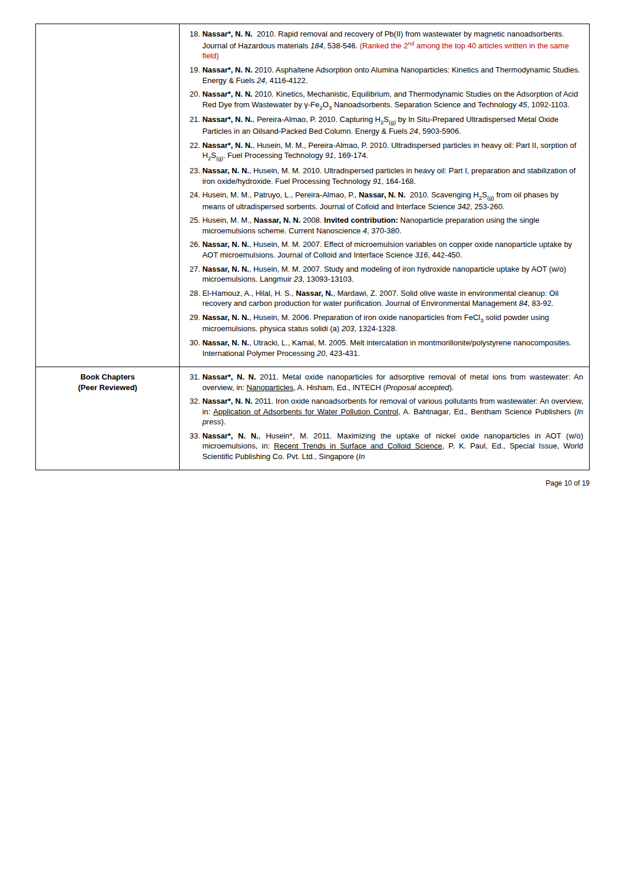| | Nassar*, N. N. 2010. Rapid removal and recovery of Pb(II) from wastewater by magnetic nanoadsorbents. Journal of Hazardous materials 184 , 538-546. (Ranked the 2 nd among the top 40 articles written in the same field) Nassar*, N. N. 2010. Asphaltene Adsorption onto Alumina Nanoparticles: Kinetics and Thermodynamic Studies. Energy & Fuels 24 , 4116-4122. Nassar*, N. N. 2010. Kinetics, Mechanistic, Equilibrium, and Thermodynamic Studies on the Adsorption of Acid Red Dye from Wastewater by γ-Fe 2 O 3 Nanoadsorbents. Separation Science and Technology 45 , 1092-1103. Nassar*, N. N. , Pereira-Almao, P. 2010. Capturing H 2 S (g) by In Situ-Prepared Ultradispersed Metal Oxide Particles in an Oilsand-Packed Bed Column. Energy & Fuels 24 , 5903-5906. Nassar*, N. N. , Husein, M. M., Pereira-Almao, P. 2010. Ultradispersed particles in heavy oil: Part II, sorption of H 2 S (g) . Fuel Processing Technology 91 , 169-174. Nassar, N. N. , Husein, M. M. 2010. Ultradispersed particles in heavy oil: Part I, preparation and stabilization of iron oxide/hydroxide. Fuel Processing Technology 91 , 164-168. Husein, M. M., Patruyo, L., Pereira-Almao, P., Nassar, N. N. 2010. Scavenging H 2 S (g) from oil phases by means of ultradispersed sorbents. Journal of Colloid and Interface Science 342 , 253-260. Husein, M. M., Nassar, N. N. 2008. Invited contribution: Nanoparticle preparation using the single microemulsions scheme. Current Nanoscience 4 , 370-380. Nassar, N. N. , Husein, M. M. 2007. Effect of microemulsion variables on copper oxide nanoparticle uptake by AOT microemulsions. Journal of Colloid and Interface Science 316 , 442-450. Nassar, N. N. , Husein, M. M. 2007. Study and modeling of iron hydroxide nanoparticle uptake by AOT (w/o) microemulsions. Langmuir 23 , 13093-13103. El-Hamouz, A., Hilal, H. S., Nassar, N. , Mardawi, Z. 2007. Solid olive waste in environmental cleanup: Oil recovery and carbon production for water purification. Journal of Environmental Management 84 , 83-92. Nassar, N. N. , Husein, M. 2006. Preparation of iron oxide nanoparticles from FeCl 3 solid powder using microemulsions. physica status solidi (a) 203 , 1324-1328. Nassar, N. N. , Utracki, L., Kamal, M. 2005. Melt intercalation in montmorillonite/polystyrene nanocomposites. International Polymer Processing 20 , 423-431. |
| Book Chapters (Peer Reviewed) | Nassar*, N. N. 2011. Metal oxide nanoparticles for adsorptive removal of metal ions from wastewater: An overview, in: Nanoparticles , A. Hisham, Ed., INTECH ( Proposal accepted ). Nassar*, N. N. 2011. Iron oxide nanoadsorbents for removal of various pollutants from wastewater: An overview, in: Application of Adsorbents for Water Pollution Control, A. Bahtnagar, Ed., Bentham Science Publishers ( In press ). Nassar*, N. N. , Husein*, M. 2011. Maximizing the uptake of nickel oxide nanoparticles in AOT (w/o) microemulsions, in: Recent Trends in Surface and Colloid Science , P. K. Paul, Ed., Special Issue, World Scientific Publishing Co. Pvt. Ltd., Singapore ( In |
Page 10 of 19